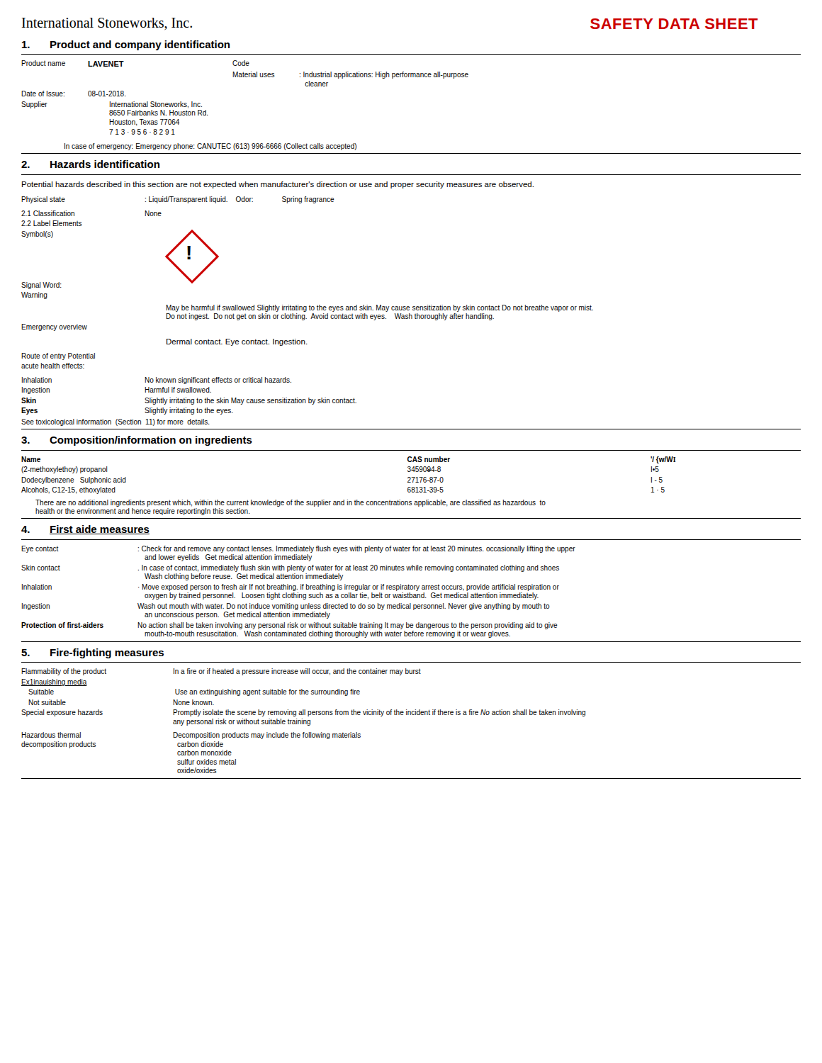International Stoneworks, Inc.
SAFETY DATA SHEET
1. Product and company identification
| Product name | LAVENET | Code | |
| | Material uses | : Industrial applications: High performance all-purpose cleaner |
| Date of Issue: | 08-01-2018. | |
| Supplier | International Stoneworks, Inc. 8650 Fairbanks N. Houston Rd. Houston, Texas 77064 |
| | 7 1 3 · 9 5 6 · 8 2 9 1 |
| In case of emergency: Emergency phone: CANUTEC (613) 996-6666 (Collect calls accepted) |
2. Hazards identification
Potential hazards described in this section are not expected when manufacturer's direction or use and proper security measures are observed.
| Physical state | : Liquid/Transparent liquid. Odor: Spring fragrance |
| 2.1 Classification | None |
| 2.2 Label Elements | |
| Symbol(s) | ! |
| Signal Word: | |
| Warning | |
| | May be harmful if swallowed Slightly irritating to the eyes and skin. May cause sensitization by skin contact Do not breathe vapor or mist. Do not ingest. Do not get on skin or clothing. Avoid contact with eyes. Wash thoroughly after handling. |
| Emergency overview | |
| | Dermal contact. Eye contact. Ingestion. |
| Route of entry Potential | |
| acute health effects: | |
| Inhalation | No known significant effects or critical hazards. |
| Ingestion | Harmful if swallowed. |
| Skin | Slightly irritating to the skin May cause sensitization by skin contact. |
| Eyes | Slightly irritating to the eyes. |
| See toxicological information (Section 11) for more details. |
3. Composition/information on ingredients
| Name | CAS number | '/ {w/W I |
| (2-methoxylethoy) propanol | 34590 9 4-8 | I•5 |
| Dodecylbenzene Sulphonic acid | 27176-87-0 | I - 5 |
| Alcohols, C12-15, ethoxylated | 68131-39-5 | 1 · 5 |
There are no additional ingredients present which, within the current knowledge of the supplier and in the concentrations applicable, are classified as hazardous to
health or the environment and hence require reportingIn this section.
4. First aide measures
| Eye contact | : Check for and remove any contact lenses. Immediately flush eyes with plenty of water for at least 20 minutes. occasionally lifting the upper and lower eyelids Get medical attention immediately |
| Skin contact | . In case of contact, immediately flush skin with plenty of water for at least 20 minutes while removing contaminated clothing and shoes Wash clothing before reuse. Get medical attention immediately |
| Inhalation | · Move exposed person to fresh air If not breathing. if breathing is irregular or if respiratory arrest occurs, provide artificial respiration or oxygen by trained personnel. Loosen tight clothing such as a collar tie, belt or waistband. Get medical attention immediately. |
| Ingestion | Wash out mouth with water. Do not induce vomiting unless directed to do so by medical personnel. Never give anything by mouth to an unconscious person. Get medical attention immediately |
| Protection of first-aiders | No action shall be taken involving any personal risk or without suitable training It may be dangerous to the person providing aid to give mouth-to-mouth resuscitation. Wash contaminated clothing thoroughly with water before removing it or wear gloves. |
5. Fire-fighting measures
| Flammability of the product | In a fire or if heated a pressure increase will occur, and the container may burst |
| Ex1inauishing media | |
| Suitable | Use an extinguishing agent suitable for the surrounding fire |
| Not suitable | None known. |
| Special exposure hazards | Promptly isolate the scene by removing all persons from the vicinity of the incident if there is a fire No action shall be taken involving any personal risk or without suitable training |
| Hazardous thermal decomposition products | Decomposition products may include the following materials carbon dioxide carbon monoxide sulfur oxides metal oxide/oxides |